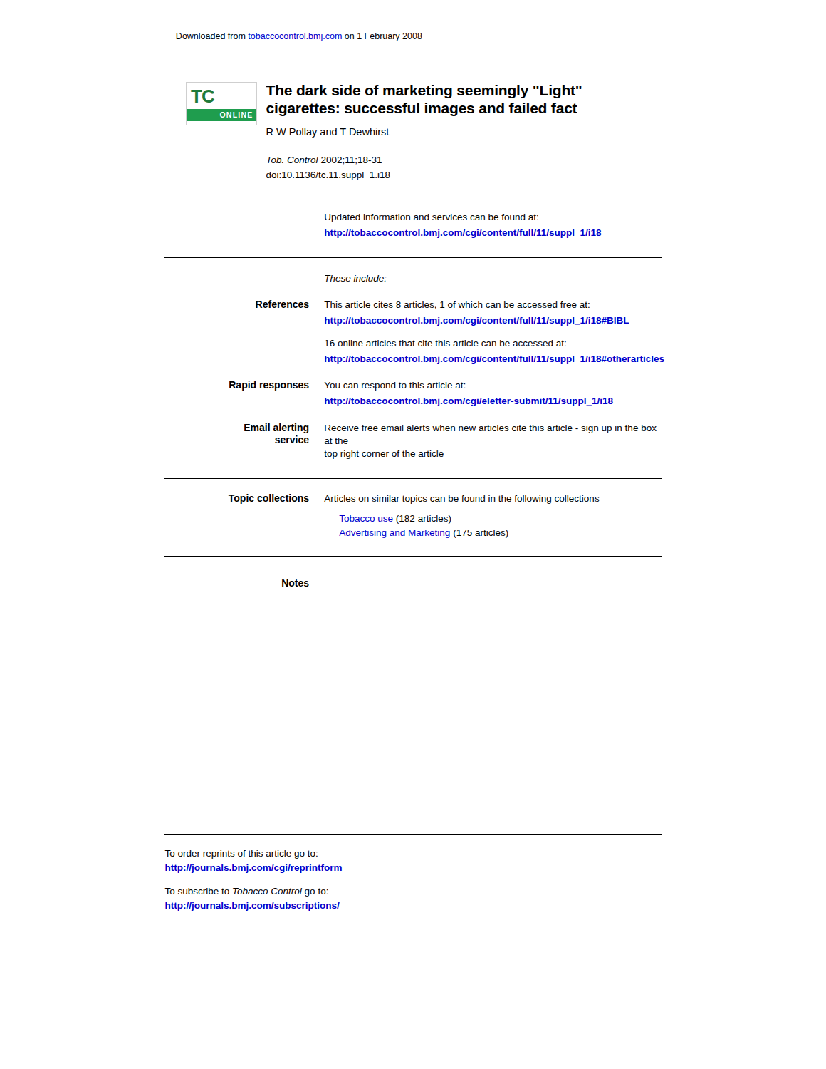Downloaded from tobaccocontrol.bmj.com on 1 February 2008
TC
ONLINE
The dark side of marketing seemingly "Light"
cigarettes: successful images and failed fact
R W Pollay and T Dewhirst
Tob. Control 2002;11;18-31
doi:10.1136/tc.11.suppl_1.i18
Updated information and services can be found at:
http://tobaccocontrol.bmj.com/cgi/content/full/11/suppl_1/i18
These include:
References
This article cites 8 articles, 1 of which can be accessed free at:
http://tobaccocontrol.bmj.com/cgi/content/full/11/suppl_1/i18#BIBL
16 online articles that cite this article can be accessed at:
http://tobaccocontrol.bmj.com/cgi/content/full/11/suppl_1/i18#otherarticles
Rapid responses
You can respond to this article at:
http://tobaccocontrol.bmj.com/cgi/eletter-submit/11/suppl_1/i18
Email alerting
service
Receive free email alerts when new articles cite this article - sign up in the box at the
top right corner of the article
Topic collections
Articles on similar topics can be found in the following collections
Tobacco use (182 articles)
Advertising and Marketing (175 articles)
Notes
To order reprints of this article go to:
http://journals.bmj.com/cgi/reprintform
To subscribe to Tobacco Control go to:
http://journals.bmj.com/subscriptions/